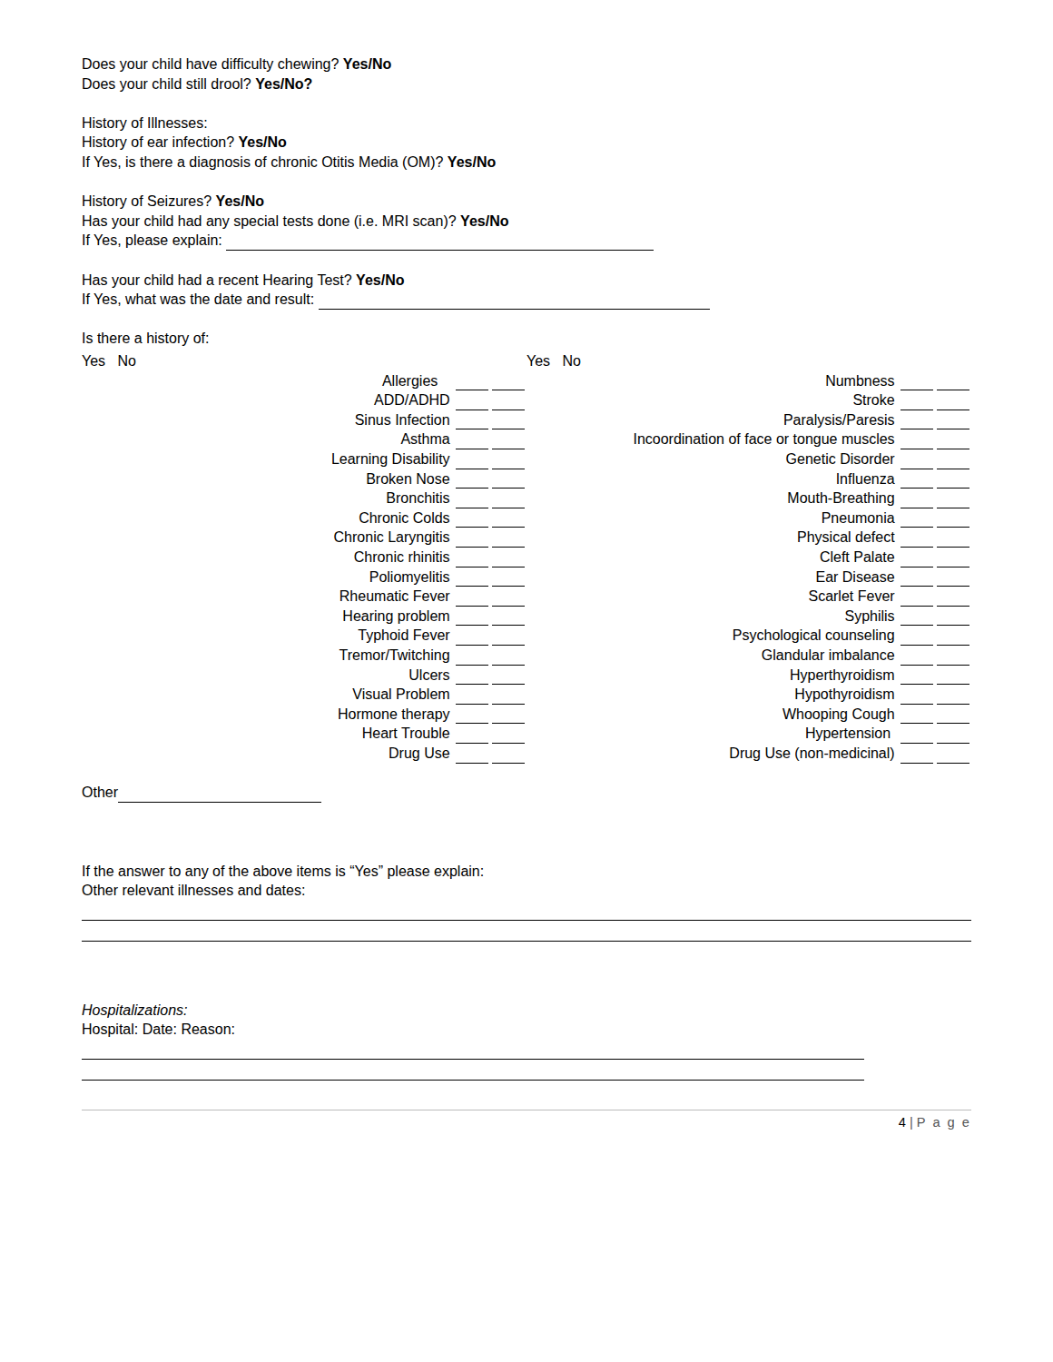Does your child have difficulty chewing? Yes/No
Does your child still drool? Yes/No?
History of Illnesses:
History of ear infection? Yes/No
If Yes, is there a diagnosis of chronic Otitis Media (OM)? Yes/No
History of Seizures? Yes/No
Has your child had any special tests done (i.e. MRI scan)? Yes/No
If Yes, please explain:
Has your child had a recent Hearing Test? Yes/No
If Yes, what was the date and result:
Is there a history of:
| Yes No | Yes No |
| Allergies | Numbness |
| ADD/ADHD | Stroke |
| Sinus Infection | Paralysis/Paresis |
| Asthma | Incoordination of face or tongue muscles |
| Learning Disability | Genetic Disorder |
| Broken Nose | Influenza |
| Bronchitis | Mouth-Breathing |
| Chronic Colds | Pneumonia |
| Chronic Laryngitis | Physical defect |
| Chronic rhinitis | Cleft Palate |
| Poliomyelitis | Ear Disease |
| Rheumatic Fever | Scarlet Fever |
| Hearing problem | Syphilis |
| Typhoid Fever | Psychological counseling |
| Tremor/Twitching | Glandular imbalance |
| Ulcers | Hyperthyroidism |
| Visual Problem | Hypothyroidism |
| Hormone therapy | Whooping Cough |
| Heart Trouble | Hypertension |
| Drug Use | Drug Use (non-medicinal) |
Other
If the answer to any of the above items is “Yes” please explain:
Other relevant illnesses and dates:
Hospitalizations:
Hospital: Date: Reason:
4 | P a g e